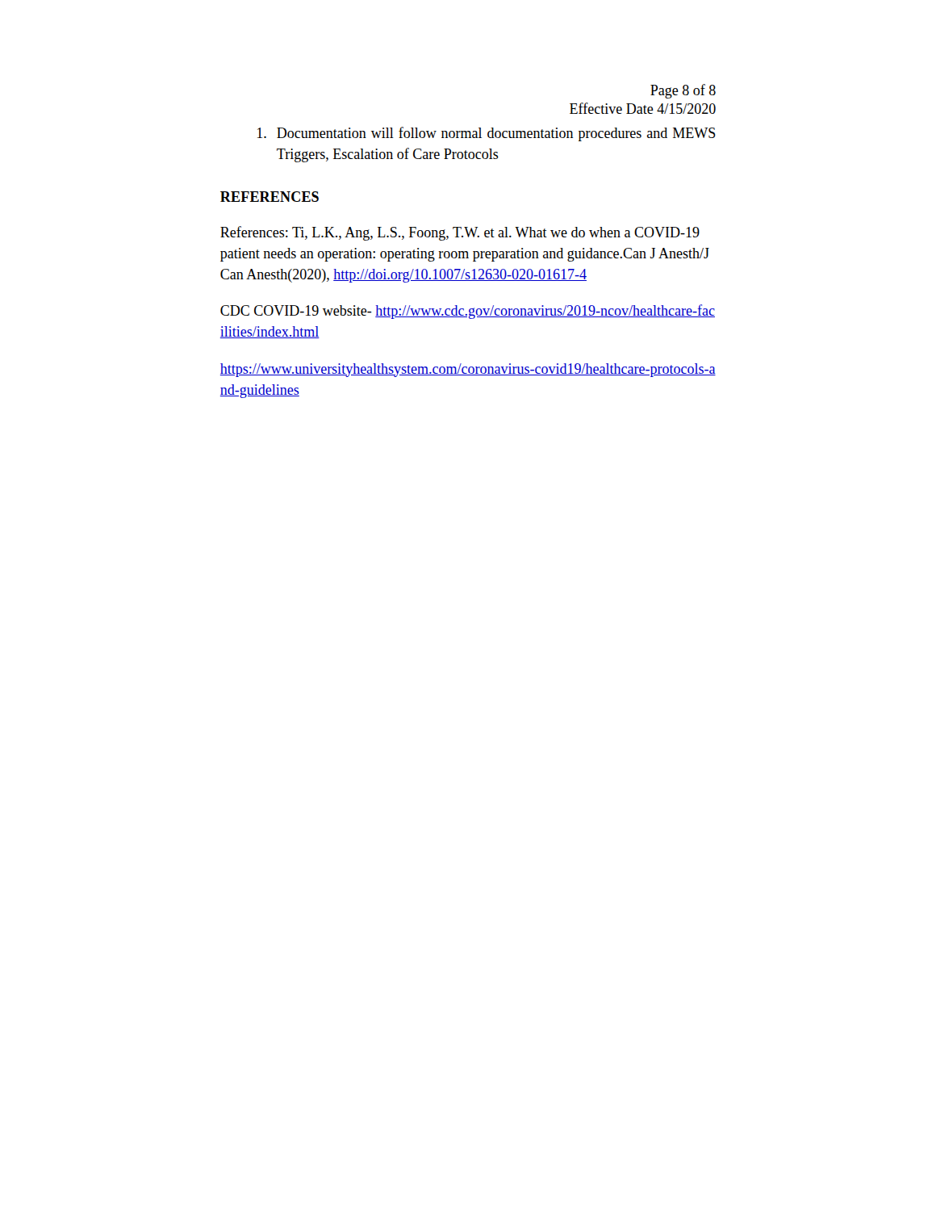Page 8 of 8
Effective Date 4/15/2020
Documentation will follow normal documentation procedures and MEWS Triggers, Escalation of Care Protocols
REFERENCES
References: Ti, L.K., Ang, L.S., Foong, T.W. et al. What we do when a COVID-19 patient needs an operation: operating room preparation and guidance.Can J Anesth/J Can Anesth(2020), http://doi.org/10.1007/s12630-020-01617-4
CDC COVID-19 website- http://www.cdc.gov/coronavirus/2019-ncov/healthcare-facilities/index.html
https://www.universityhealthsystem.com/coronavirus-covid19/healthcare-protocols-and-guidelines